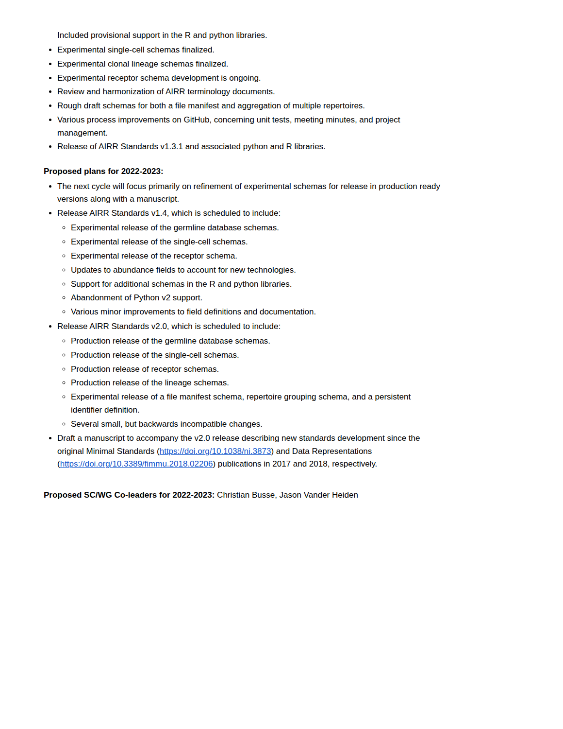Included provisional support in the R and python libraries.
Experimental single-cell schemas finalized.
Experimental clonal lineage schemas finalized.
Experimental receptor schema development is ongoing.
Review and harmonization of AIRR terminology documents.
Rough draft schemas for both a file manifest and aggregation of multiple repertoires.
Various process improvements on GitHub, concerning unit tests, meeting minutes, and project management.
Release of AIRR Standards v1.3.1 and associated python and R libraries.
Proposed plans for 2022-2023:
The next cycle will focus primarily on refinement of experimental schemas for release in production ready versions along with a manuscript.
Release AIRR Standards v1.4, which is scheduled to include:
Experimental release of the germline database schemas.
Experimental release of the single-cell schemas.
Experimental release of the receptor schema.
Updates to abundance fields to account for new technologies.
Support for additional schemas in the R and python libraries.
Abandonment of Python v2 support.
Various minor improvements to field definitions and documentation.
Release AIRR Standards v2.0, which is scheduled to include:
Production release of the germline database schemas.
Production release of the single-cell schemas.
Production release of receptor schemas.
Production release of the lineage schemas.
Experimental release of a file manifest schema, repertoire grouping schema, and a persistent identifier definition.
Several small, but backwards incompatible changes.
Draft a manuscript to accompany the v2.0 release describing new standards development since the original Minimal Standards (https://doi.org/10.1038/ni.3873) and Data Representations (https://doi.org/10.3389/fimmu.2018.02206) publications in 2017 and 2018, respectively.
Proposed SC/WG Co-leaders for 2022-2023: Christian Busse, Jason Vander Heiden